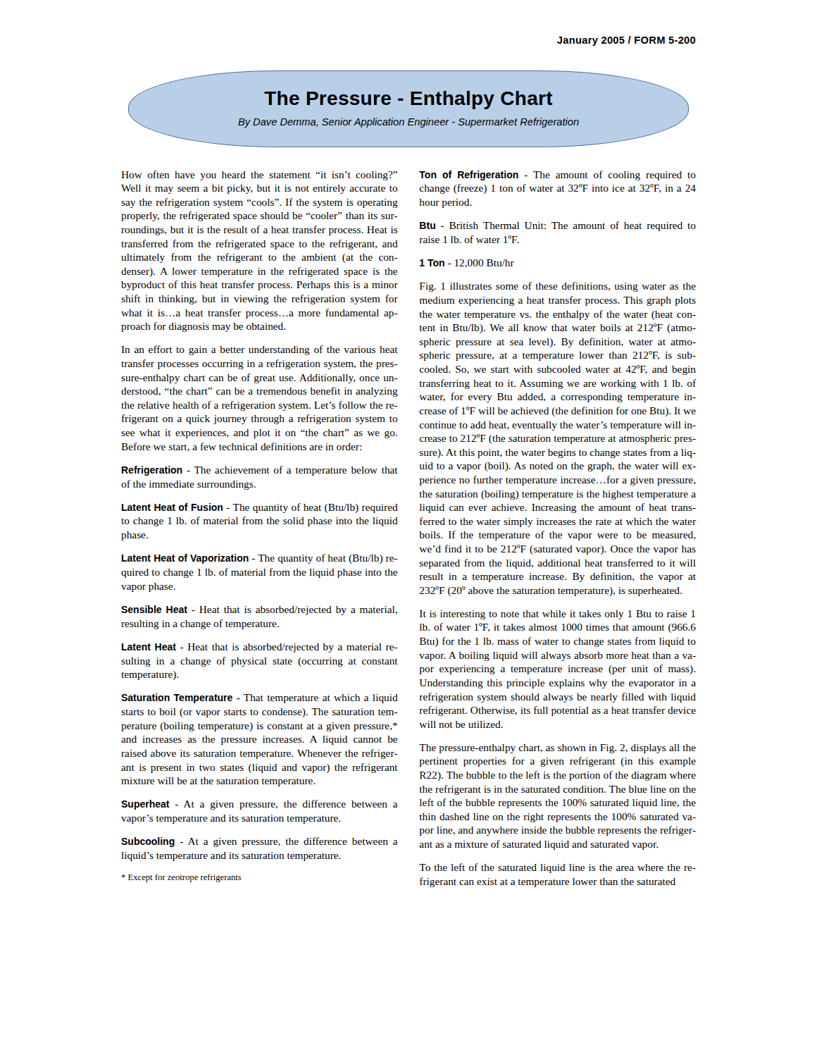January 2005 / FORM 5-200
The Pressure - Enthalpy Chart
By Dave Demma, Senior Application Engineer - Supermarket Refrigeration
How often have you heard the statement “it isn’t cooling?” Well it may seem a bit picky, but it is not entirely accurate to say the refrigeration system “cools”. If the system is operating properly, the refrigerated space should be “cooler” than its surroundings, but it is the result of a heat transfer process. Heat is transferred from the refrigerated space to the refrigerant, and ultimately from the refrigerant to the ambient (at the condenser). A lower temperature in the refrigerated space is the byproduct of this heat transfer process. Perhaps this is a minor shift in thinking, but in viewing the refrigeration system for what it is…a heat transfer process…a more fundamental approach for diagnosis may be obtained.
In an effort to gain a better understanding of the various heat transfer processes occurring in a refrigeration system, the pressure-enthalpy chart can be of great use. Additionally, once understood, “the chart” can be a tremendous benefit in analyzing the relative health of a refrigeration system. Let’s follow the refrigerant on a quick journey through a refrigeration system to see what it experiences, and plot it on “the chart” as we go. Before we start, a few technical definitions are in order:
Refrigeration - The achievement of a temperature below that of the immediate surroundings.
Latent Heat of Fusion - The quantity of heat (Btu/lb) required to change 1 lb. of material from the solid phase into the liquid phase.
Latent Heat of Vaporization - The quantity of heat (Btu/lb) required to change 1 lb. of material from the liquid phase into the vapor phase.
Sensible Heat - Heat that is absorbed/rejected by a material, resulting in a change of temperature.
Latent Heat - Heat that is absorbed/rejected by a material resulting in a change of physical state (occurring at constant temperature).
Saturation Temperature - That temperature at which a liquid starts to boil (or vapor starts to condense). The saturation temperature (boiling temperature) is constant at a given pressure,* and increases as the pressure increases. A liquid cannot be raised above its saturation temperature. Whenever the refrigerant is present in two states (liquid and vapor) the refrigerant mixture will be at the saturation temperature.
Superheat - At a given pressure, the difference between a vapor’s temperature and its saturation temperature.
Subcooling - At a given pressure, the difference between a liquid’s temperature and its saturation temperature.
* Except for zeotrope refrigerants
Ton of Refrigeration - The amount of cooling required to change (freeze) 1 ton of water at 32ºF into ice at 32ºF, in a 24 hour period.
Btu - British Thermal Unit: The amount of heat required to raise 1 lb. of water 1ºF.
1 Ton - 12,000 Btu/hr
Fig. 1 illustrates some of these definitions, using water as the medium experiencing a heat transfer process. This graph plots the water temperature vs. the enthalpy of the water (heat content in Btu/lb). We all know that water boils at 212ºF (atmospheric pressure at sea level). By definition, water at atmospheric pressure, at a temperature lower than 212ºF, is subcooled. So, we start with subcooled water at 42ºF, and begin transferring heat to it. Assuming we are working with 1 lb. of water, for every Btu added, a corresponding temperature increase of 1ºF will be achieved (the definition for one Btu). It we continue to add heat, eventually the water’s temperature will increase to 212ºF (the saturation temperature at atmospheric pressure). At this point, the water begins to change states from a liquid to a vapor (boil). As noted on the graph, the water will experience no further temperature increase…for a given pressure, the saturation (boiling) temperature is the highest temperature a liquid can ever achieve. Increasing the amount of heat transferred to the water simply increases the rate at which the water boils. If the temperature of the vapor were to be measured, we’d find it to be 212ºF (saturated vapor). Once the vapor has separated from the liquid, additional heat transferred to it will result in a temperature increase. By definition, the vapor at 232ºF (20º above the saturation temperature), is superheated.
It is interesting to note that while it takes only 1 Btu to raise 1 lb. of water 1ºF, it takes almost 1000 times that amount (966.6 Btu) for the 1 lb. mass of water to change states from liquid to vapor. A boiling liquid will always absorb more heat than a vapor experiencing a temperature increase (per unit of mass). Understanding this principle explains why the evaporator in a refrigeration system should always be nearly filled with liquid refrigerant. Otherwise, its full potential as a heat transfer device will not be utilized.
The pressure-enthalpy chart, as shown in Fig. 2, displays all the pertinent properties for a given refrigerant (in this example R22). The bubble to the left is the portion of the diagram where the refrigerant is in the saturated condition. The blue line on the left of the bubble represents the 100% saturated liquid line, the thin dashed line on the right represents the 100% saturated vapor line, and anywhere inside the bubble represents the refrigerant as a mixture of saturated liquid and saturated vapor.
To the left of the saturated liquid line is the area where the refrigerant can exist at a temperature lower than the saturated